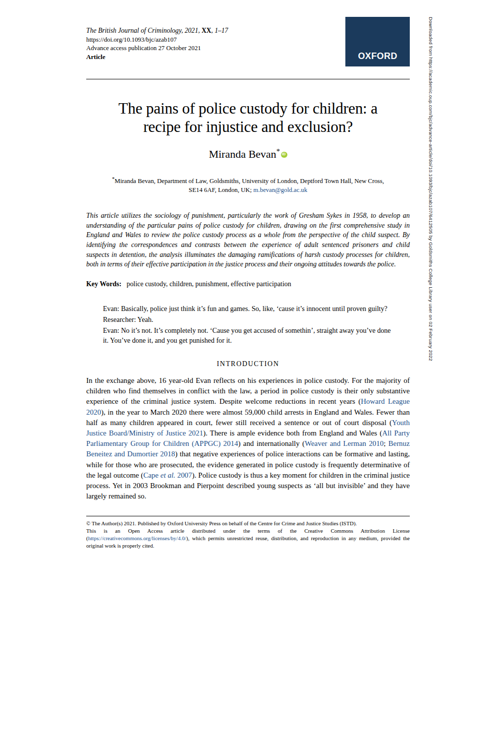Downloaded from https://academic.oup.com/bjc/advance-article/doi/10.1093/bjc/azab107/6412505 by Goldsmiths College Library user on 02 February 2022
The British Journal of Criminology, 2021, XX, 1–17
https://doi.org/10.1093/bjc/azab107
Advance access publication 27 October 2021
Article
OXFORD
The pains of police custody for children: a
recipe for injustice and exclusion?
Miranda Bevan*
*Miranda Bevan, Department of Law, Goldsmiths, University of London, Deptford Town Hall, New Cross,
SE14 6AF, London, UK; m.bevan@gold.ac.uk
This article utilizes the sociology of punishment, particularly the work of Gresham Sykes in 1958, to develop an understanding of the particular pains of police custody for children, drawing on the first comprehensive study in England and Wales to review the police custody process as a whole from the perspective of the child suspect. By identifying the correspondences and contrasts between the experience of adult sentenced prisoners and child suspects in detention, the analysis illuminates the damaging ramifications of harsh custody processes for children, both in terms of their effective participation in the justice process and their ongoing attitudes towards the police.
Key Words: police custody, children, punishment, effective participation
Evan: Basically, police just think it’s fun and games. So, like, ‘cause it’s innocent until proven guilty?
Researcher: Yeah.
Evan: No it’s not. It’s completely not. ‘Cause you get accused of somethin’, straight away you’ve done it. You’ve done it, and you get punished for it.
INTRODUCTION
In the exchange above, 16 year-old Evan reflects on his experiences in police custody. For the majority of children who find themselves in conflict with the law, a period in police custody is their only substantive experience of the criminal justice system. Despite welcome reductions in recent years (Howard League 2020), in the year to March 2020 there were almost 59,000 child arrests in England and Wales. Fewer than half as many children appeared in court, fewer still received a sentence or out of court disposal (Youth Justice Board/Ministry of Justice 2021). There is ample evidence both from England and Wales (All Party Parliamentary Group for Children (APPGC) 2014) and internationally (Weaver and Lerman 2010; Bernuz Beneitez and Dumortier 2018) that negative experiences of police interactions can be formative and lasting, while for those who are prosecuted, the evidence generated in police custody is frequently determinative of the legal outcome (Cape et al. 2007). Police custody is thus a key moment for children in the criminal justice process. Yet in 2003 Brookman and Pierpoint described young suspects as ‘all but invisible’ and they have largely remained so.
© The Author(s) 2021. Published by Oxford University Press on behalf of the Centre for Crime and Justice Studies (ISTD).
This is an Open Access article distributed under the terms of the Creative Commons Attribution License (https://creativecommons.org/licenses/by/4.0/), which permits unrestricted reuse, distribution, and reproduction in any medium, provided the original work is properly cited.